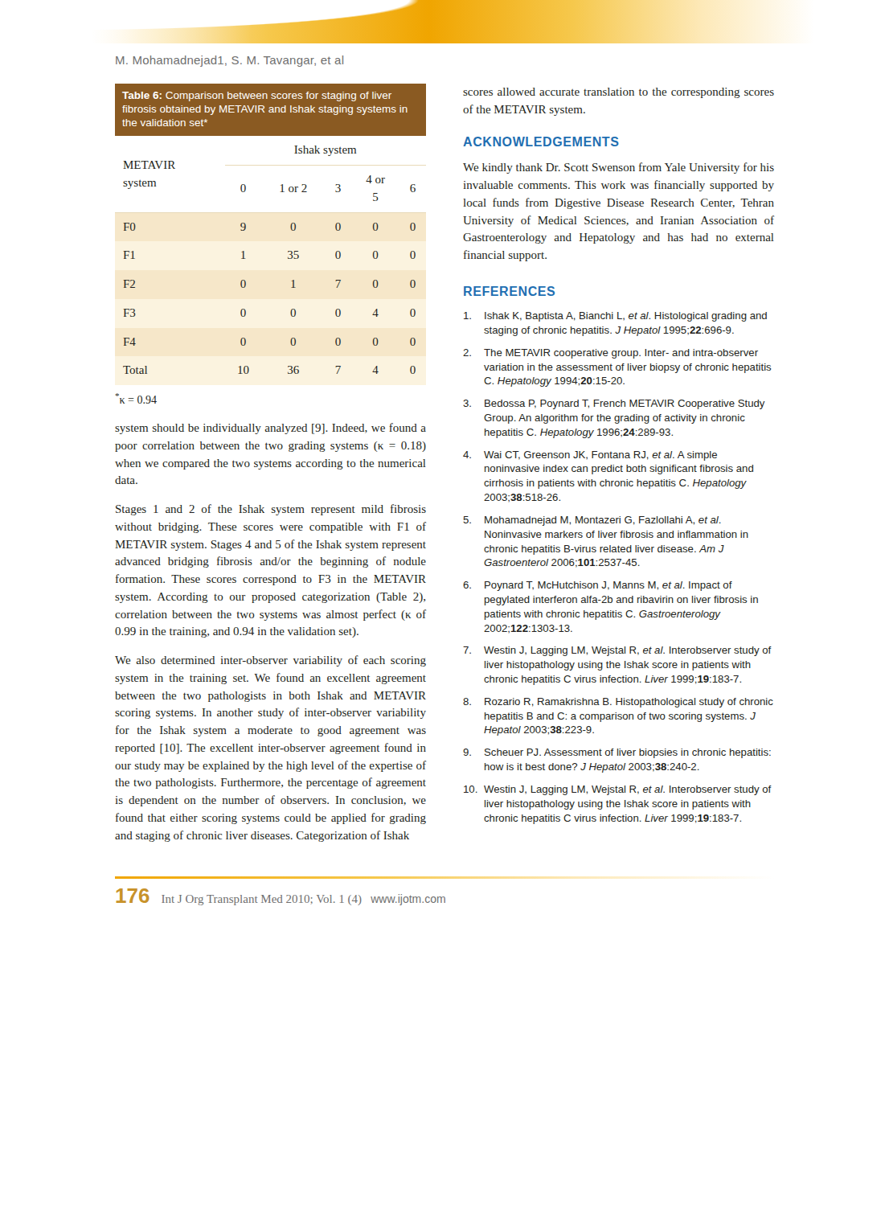M. Mohamadnejad1, S. M. Tavangar, et al
Table 6: Comparison between scores for staging of liver fibrosis obtained by METAVIR and Ishak staging systems in the validation set*
| METAVIR system | Ishak system |
| --- | --- |
| 0 | 1 or 2 | 3 | 4 or 5 | 6 |
| F0 | 9 | 0 | 0 | 0 | 0 |
| F1 | 1 | 35 | 0 | 0 | 0 |
| F2 | 0 | 1 | 7 | 0 | 0 |
| F3 | 0 | 0 | 0 | 4 | 0 |
| F4 | 0 | 0 | 0 | 0 | 0 |
| Total | 10 | 36 | 7 | 4 | 0 |
*κ = 0.94
system should be individually analyzed [9]. Indeed, we found a poor correlation between the two grading systems (κ = 0.18) when we compared the two systems according to the numerical data.
Stages 1 and 2 of the Ishak system represent mild fibrosis without bridging. These scores were compatible with F1 of METAVIR system. Stages 4 and 5 of the Ishak system represent advanced bridging fibrosis and/or the beginning of nodule formation. These scores correspond to F3 in the METAVIR system. According to our proposed categorization (Table 2), correlation between the two systems was almost perfect (κ of 0.99 in the training, and 0.94 in the validation set).
We also determined inter-observer variability of each scoring system in the training set. We found an excellent agreement between the two pathologists in both Ishak and METAVIR scoring systems. In another study of inter-observer variability for the Ishak system a moderate to good agreement was reported [10]. The excellent inter-observer agreement found in our study may be explained by the high level of the expertise of the two pathologists. Furthermore, the percentage of agreement is dependent on the number of observers. In conclusion, we found that either scoring systems could be applied for grading and staging of chronic liver diseases. Categorization of Ishak
scores allowed accurate translation to the corresponding scores of the METAVIR system.
ACKNOWLEDGEMENTS
We kindly thank Dr. Scott Swenson from Yale University for his invaluable comments. This work was financially supported by local funds from Digestive Disease Research Center, Tehran University of Medical Sciences, and Iranian Association of Gastroenterology and Hepatology and has had no external financial support.
REFERENCES
Ishak K, Baptista A, Bianchi L, et al. Histological grading and staging of chronic hepatitis. J Hepatol 1995;22:696-9.
The METAVIR cooperative group. Inter- and intra-observer variation in the assessment of liver biopsy of chronic hepatitis C. Hepatology 1994;20:15-20.
Bedossa P, Poynard T, French METAVIR Cooperative Study Group. An algorithm for the grading of activity in chronic hepatitis C. Hepatology 1996;24:289-93.
Wai CT, Greenson JK, Fontana RJ, et al. A simple noninvasive index can predict both significant fibrosis and cirrhosis in patients with chronic hepatitis C. Hepatology 2003;38:518-26.
Mohamadnejad M, Montazeri G, Fazlollahi A, et al. Noninvasive markers of liver fibrosis and inflammation in chronic hepatitis B-virus related liver disease. Am J Gastroenterol 2006;101:2537-45.
Poynard T, McHutchison J, Manns M, et al. Impact of pegylated interferon alfa-2b and ribavirin on liver fibrosis in patients with chronic hepatitis C. Gastroenterology 2002;122:1303-13.
Westin J, Lagging LM, Wejstal R, et al. Interobserver study of liver histopathology using the Ishak score in patients with chronic hepatitis C virus infection. Liver 1999;19:183-7.
Rozario R, Ramakrishna B. Histopathological study of chronic hepatitis B and C: a comparison of two scoring systems. J Hepatol 2003;38:223-9.
Scheuer PJ. Assessment of liver biopsies in chronic hepatitis: how is it best done? J Hepatol 2003;38:240-2.
Westin J, Lagging LM, Wejstal R, et al. Interobserver study of liver histopathology using the Ishak score in patients with chronic hepatitis C virus infection. Liver 1999;19:183-7.
176
Int J Org Transplant Med 2010; Vol. 1 (4) www.ijotm.com